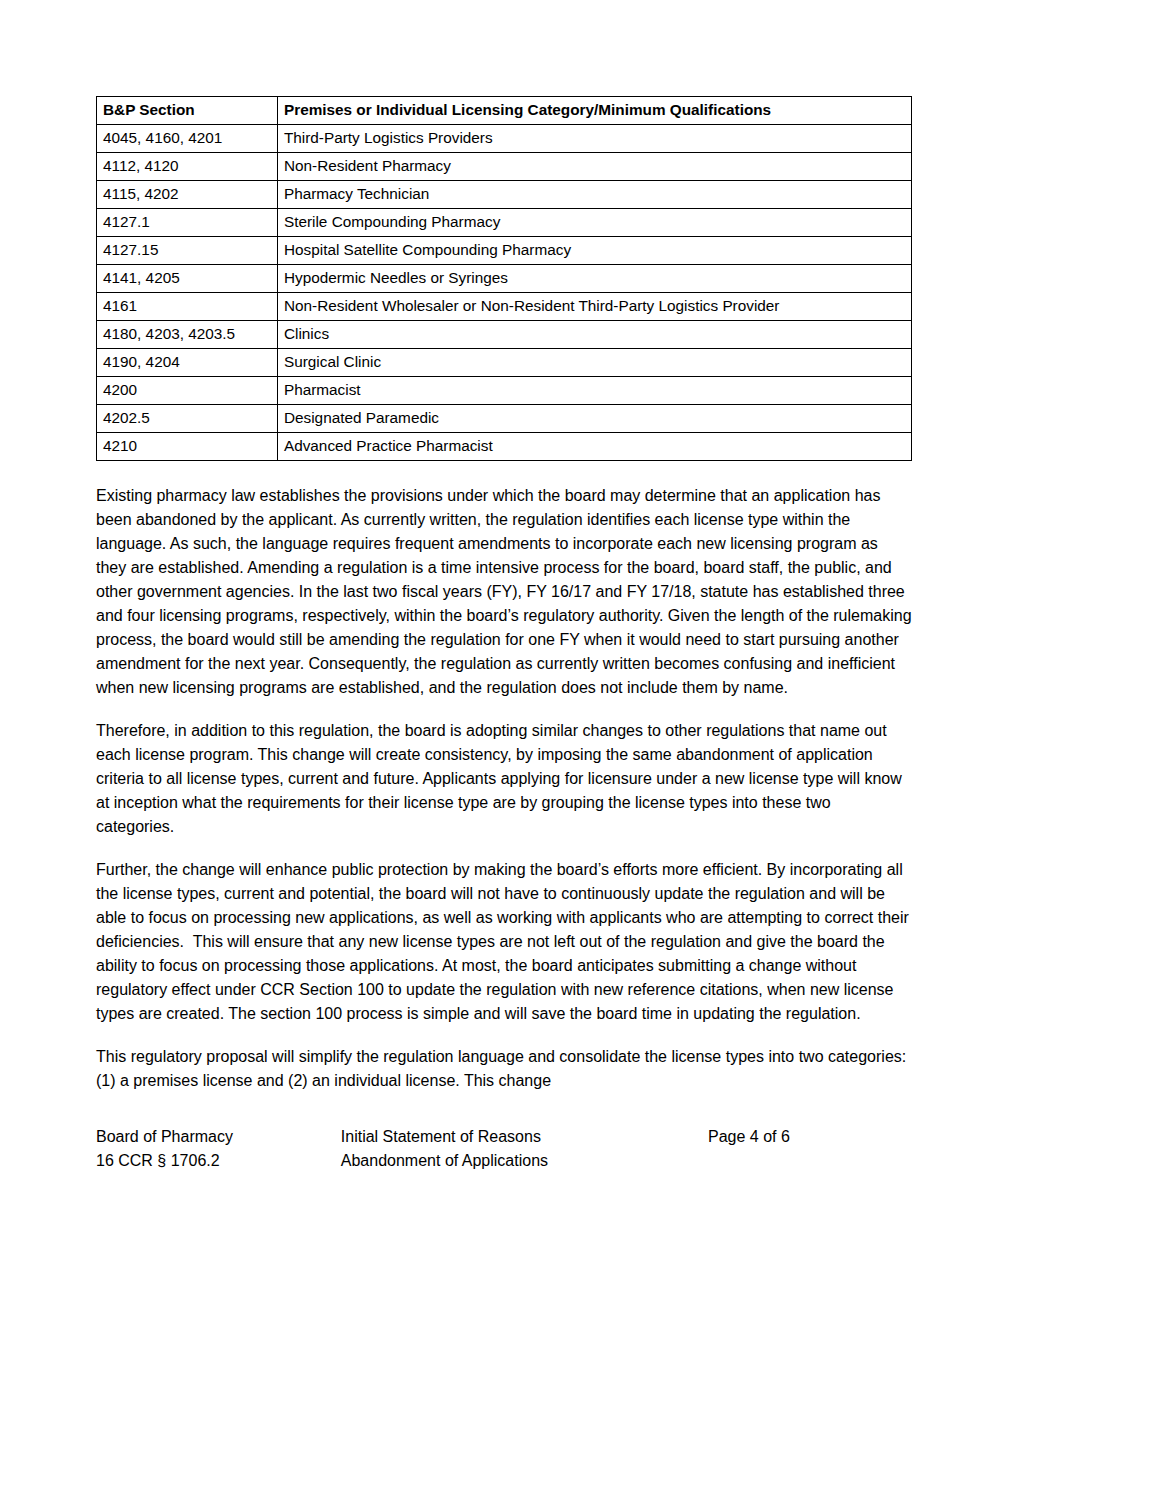| B&P Section | Premises or Individual Licensing Category/Minimum Qualifications |
| --- | --- |
| 4045, 4160, 4201 | Third-Party Logistics Providers |
| 4112, 4120 | Non-Resident Pharmacy |
| 4115, 4202 | Pharmacy Technician |
| 4127.1 | Sterile Compounding Pharmacy |
| 4127.15 | Hospital Satellite Compounding Pharmacy |
| 4141, 4205 | Hypodermic Needles or Syringes |
| 4161 | Non-Resident Wholesaler or Non-Resident Third-Party Logistics Provider |
| 4180, 4203, 4203.5 | Clinics |
| 4190, 4204 | Surgical Clinic |
| 4200 | Pharmacist |
| 4202.5 | Designated Paramedic |
| 4210 | Advanced Practice Pharmacist |
Existing pharmacy law establishes the provisions under which the board may determine that an application has been abandoned by the applicant. As currently written, the regulation identifies each license type within the language. As such, the language requires frequent amendments to incorporate each new licensing program as they are established. Amending a regulation is a time intensive process for the board, board staff, the public, and other government agencies. In the last two fiscal years (FY), FY 16/17 and FY 17/18, statute has established three and four licensing programs, respectively, within the board’s regulatory authority. Given the length of the rulemaking process, the board would still be amending the regulation for one FY when it would need to start pursuing another amendment for the next year. Consequently, the regulation as currently written becomes confusing and inefficient when new licensing programs are established, and the regulation does not include them by name.
Therefore, in addition to this regulation, the board is adopting similar changes to other regulations that name out each license program. This change will create consistency, by imposing the same abandonment of application criteria to all license types, current and future. Applicants applying for licensure under a new license type will know at inception what the requirements for their license type are by grouping the license types into these two categories.
Further, the change will enhance public protection by making the board’s efforts more efficient. By incorporating all the license types, current and potential, the board will not have to continuously update the regulation and will be able to focus on processing new applications, as well as working with applicants who are attempting to correct their deficiencies. This will ensure that any new license types are not left out of the regulation and give the board the ability to focus on processing those applications. At most, the board anticipates submitting a change without regulatory effect under CCR Section 100 to update the regulation with new reference citations, when new license types are created. The section 100 process is simple and will save the board time in updating the regulation.
This regulatory proposal will simplify the regulation language and consolidate the license types into two categories: (1) a premises license and (2) an individual license. This change
Board of Pharmacy 16 CCR § 1706.2
Initial Statement of Reasons Abandonment of Applications
Page 4 of 6